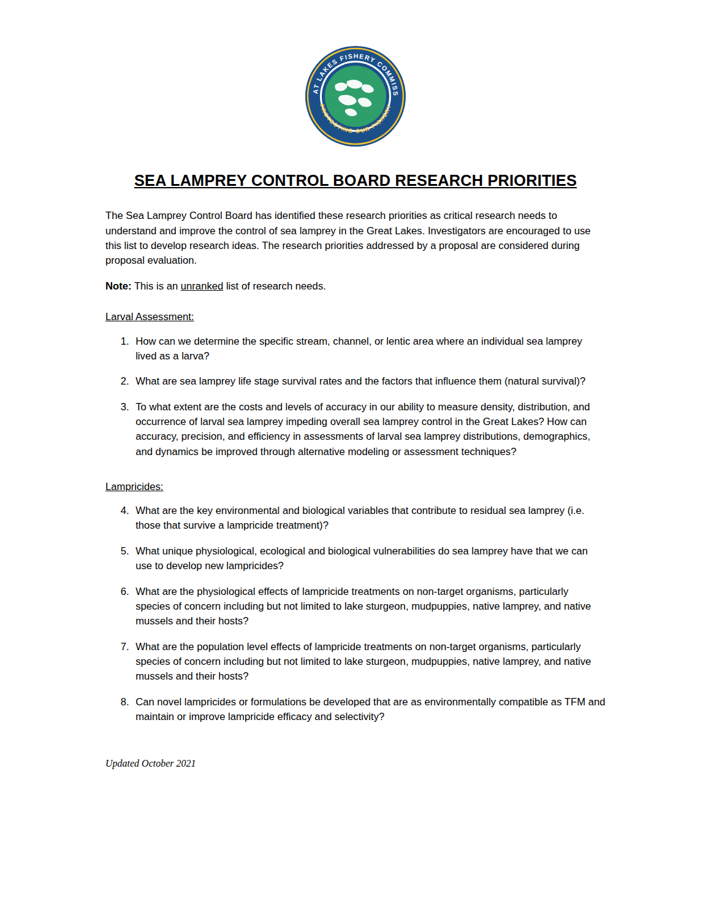GREAT LAKES FISHERY COMMISSION PROTECTING OUR FISHERY
SEA LAMPREY CONTROL BOARD RESEARCH PRIORITIES
The Sea Lamprey Control Board has identified these research priorities as critical research needs to understand and improve the control of sea lamprey in the Great Lakes. Investigators are encouraged to use this list to develop research ideas. The research priorities addressed by a proposal are considered during proposal evaluation.
Note: This is an unranked list of research needs.
Larval Assessment:
How can we determine the specific stream, channel, or lentic area where an individual sea lamprey lived as a larva?
What are sea lamprey life stage survival rates and the factors that influence them (natural survival)?
To what extent are the costs and levels of accuracy in our ability to measure density, distribution, and occurrence of larval sea lamprey impeding overall sea lamprey control in the Great Lakes? How can accuracy, precision, and efficiency in assessments of larval sea lamprey distributions, demographics, and dynamics be improved through alternative modeling or assessment techniques?
Lampricides:
What are the key environmental and biological variables that contribute to residual sea lamprey (i.e. those that survive a lampricide treatment)?
What unique physiological, ecological and biological vulnerabilities do sea lamprey have that we can use to develop new lampricides?
What are the physiological effects of lampricide treatments on non-target organisms, particularly species of concern including but not limited to lake sturgeon, mudpuppies, native lamprey, and native mussels and their hosts?
What are the population level effects of lampricide treatments on non-target organisms, particularly species of concern including but not limited to lake sturgeon, mudpuppies, native lamprey, and native mussels and their hosts?
Can novel lampricides or formulations be developed that are as environmentally compatible as TFM and maintain or improve lampricide efficacy and selectivity?
Updated October 2021